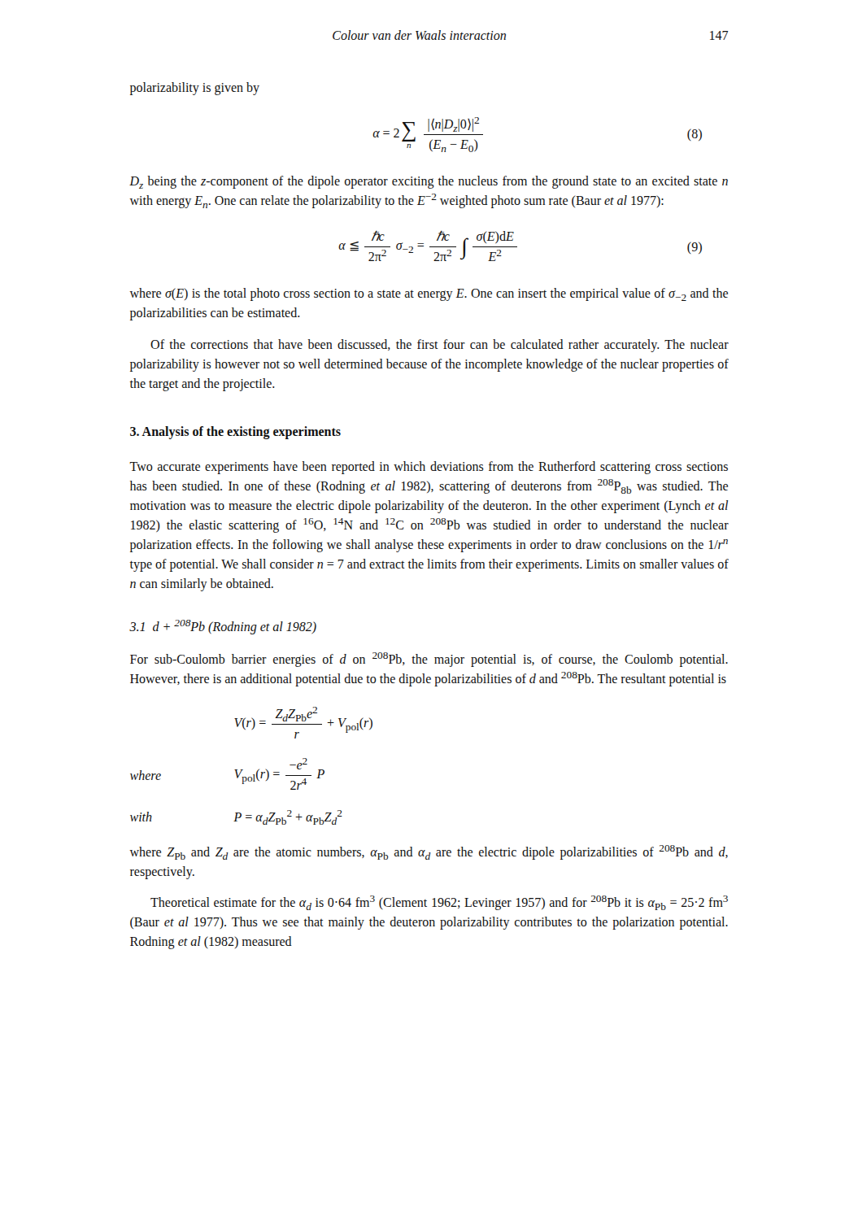Colour van der Waals interaction 147
polarizability is given by
α = 2∑n |⟨n|Dz|0⟩|2 (En − E0)
(8)
Dz being the z-component of the dipole operator exciting the nucleus from the ground state to an excited state n with energy En. One can relate the polarizability to the E−2 weighted photo sum rate (Baur et al 1977):
α ≦ ℏc 2π2 σ−2 = ℏc 2π2 ∫ σ(E)dE E2
(9)
where σ(E) is the total photo cross section to a state at energy E. One can insert the empirical value of σ−2 and the polarizabilities can be estimated.
Of the corrections that have been discussed, the first four can be calculated rather accurately. The nuclear polarizability is however not so well determined because of the incomplete knowledge of the nuclear properties of the target and the projectile.
3. Analysis of the existing experiments
Two accurate experiments have been reported in which deviations from the Rutherford scattering cross sections has been studied. In one of these (Rodning et al 1982), scattering of deuterons from 208P8b was studied. The motivation was to measure the electric dipole polarizability of the deuteron. In the other experiment (Lynch et al 1982) the elastic scattering of 16O, 14N and 12C on 208Pb was studied in order to understand the nuclear polarization effects. In the following we shall analyse these experiments in order to draw conclusions on the 1/rn type of potential. We shall consider n = 7 and extract the limits from their experiments. Limits on smaller values of n can similarly be obtained.
3.1 d + 208Pb (Rodning et al 1982)
For sub-Coulomb barrier energies of d on 208Pb, the major potential is, of course, the Coulomb potential. However, there is an additional potential due to the dipole polarizabilities of d and 208Pb. The resultant potential is
V(r) = ZdZPbe2 r + Vpol(r)
where
Vpol(r) = −e2 2r4 P
with
P = αdZPb2 + αPbZd2
where ZPb and Zd are the atomic numbers, αPb and αd are the electric dipole polarizabilities of 208Pb and d, respectively.
Theoretical estimate for the αd is 0·64 fm3 (Clement 1962; Levinger 1957) and for 208Pb it is αPb = 25·2 fm3 (Baur et al 1977). Thus we see that mainly the deuteron polarizability contributes to the polarization potential. Rodning et al (1982) measured